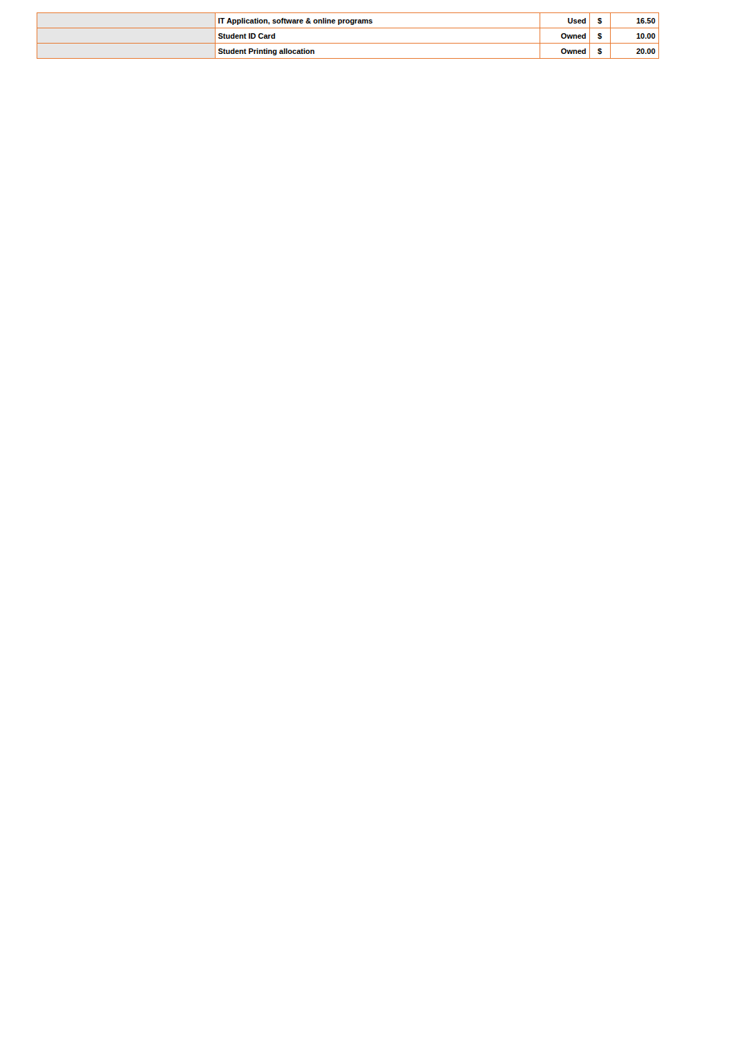| | IT Application, software & online programs | Used | $ | 16.50 |
| | Student ID Card | Owned | $ | 10.00 |
| | Student Printing allocation | Owned | $ | 20.00 |